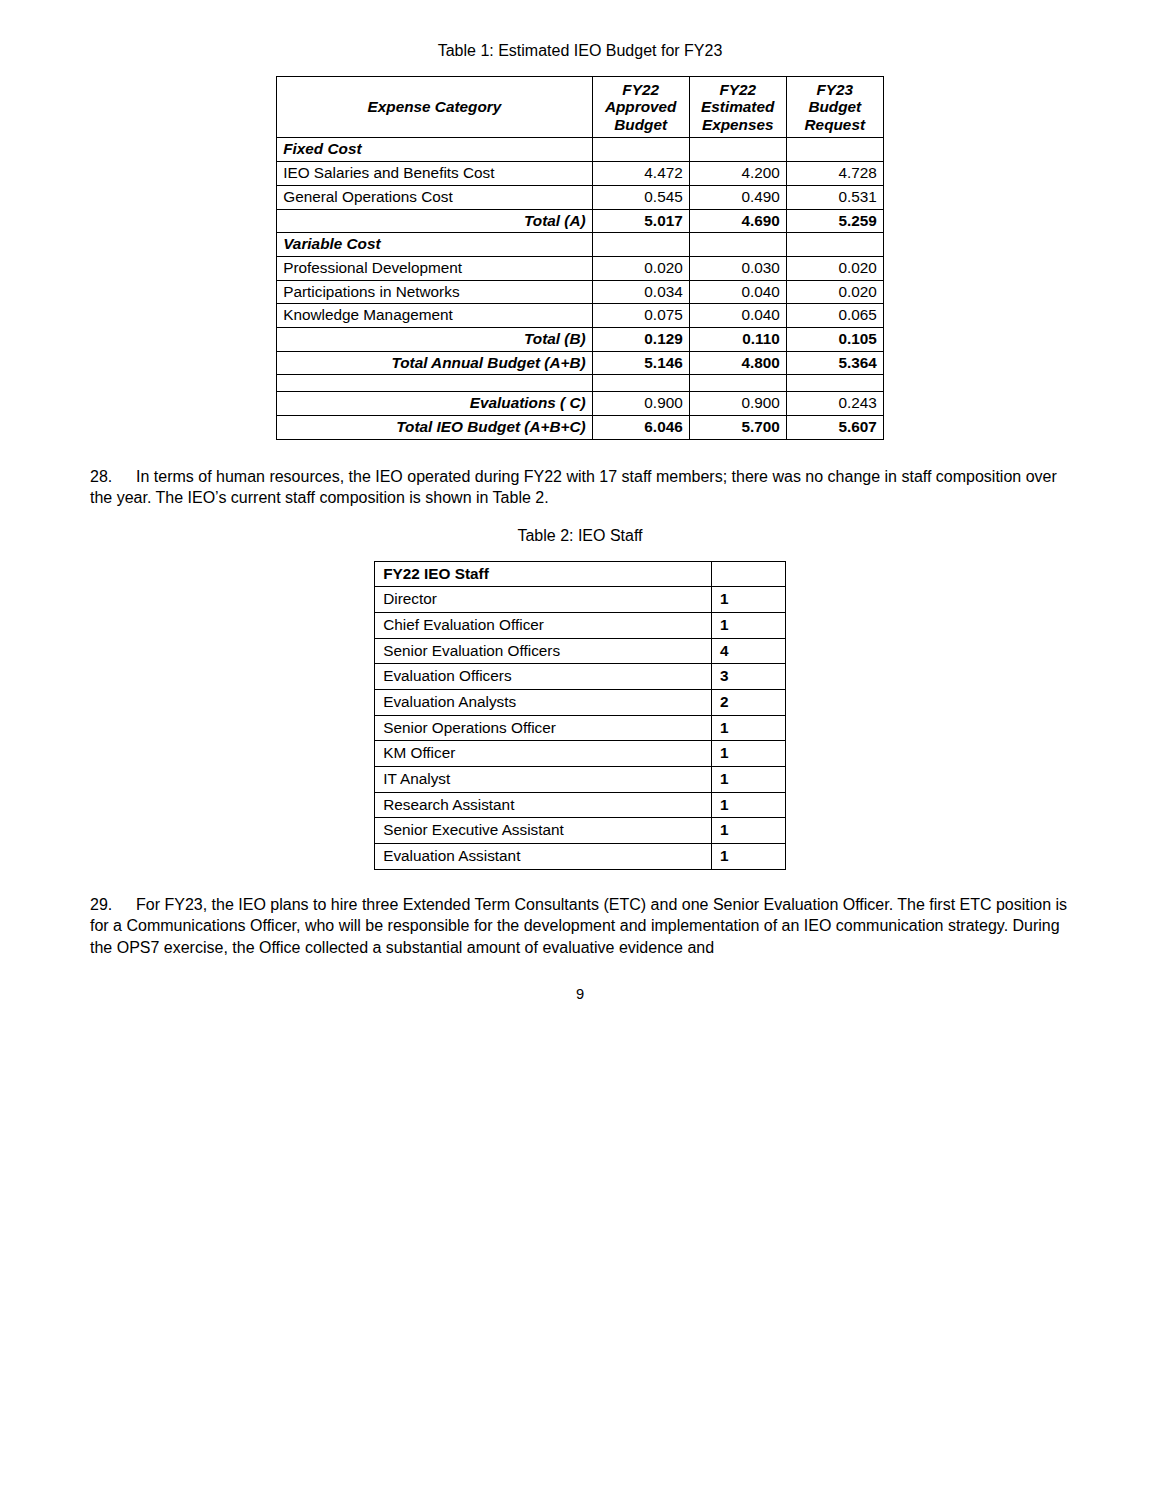Table 1: Estimated IEO Budget for FY23
| Expense Category | FY22 Approved Budget | FY22 Estimated Expenses | FY23 Budget Request |
| --- | --- | --- | --- |
| Fixed Cost | | | |
| IEO Salaries and Benefits Cost | 4.472 | 4.200 | 4.728 |
| General Operations Cost | 0.545 | 0.490 | 0.531 |
| Total (A) | 5.017 | 4.690 | 5.259 |
| Variable Cost | | | |
| Professional Development | 0.020 | 0.030 | 0.020 |
| Participations in Networks | 0.034 | 0.040 | 0.020 |
| Knowledge Management | 0.075 | 0.040 | 0.065 |
| Total (B) | 0.129 | 0.110 | 0.105 |
| Total Annual Budget (A+B) | 5.146 | 4.800 | 5.364 |
| Evaluations ( C) | 0.900 | 0.900 | 0.243 |
| Total IEO Budget (A+B+C) | 6.046 | 5.700 | 5.607 |
28. In terms of human resources, the IEO operated during FY22 with 17 staff members; there was no change in staff composition over the year. The IEO’s current staff composition is shown in Table 2.
Table 2: IEO Staff
| FY22 IEO Staff | |
| Director | 1 |
| Chief Evaluation Officer | 1 |
| Senior Evaluation Officers | 4 |
| Evaluation Officers | 3 |
| Evaluation Analysts | 2 |
| Senior Operations Officer | 1 |
| KM Officer | 1 |
| IT Analyst | 1 |
| Research Assistant | 1 |
| Senior Executive Assistant | 1 |
| Evaluation Assistant | 1 |
29. For FY23, the IEO plans to hire three Extended Term Consultants (ETC) and one Senior Evaluation Officer. The first ETC position is for a Communications Officer, who will be responsible for the development and implementation of an IEO communication strategy. During the OPS7 exercise, the Office collected a substantial amount of evaluative evidence and
9